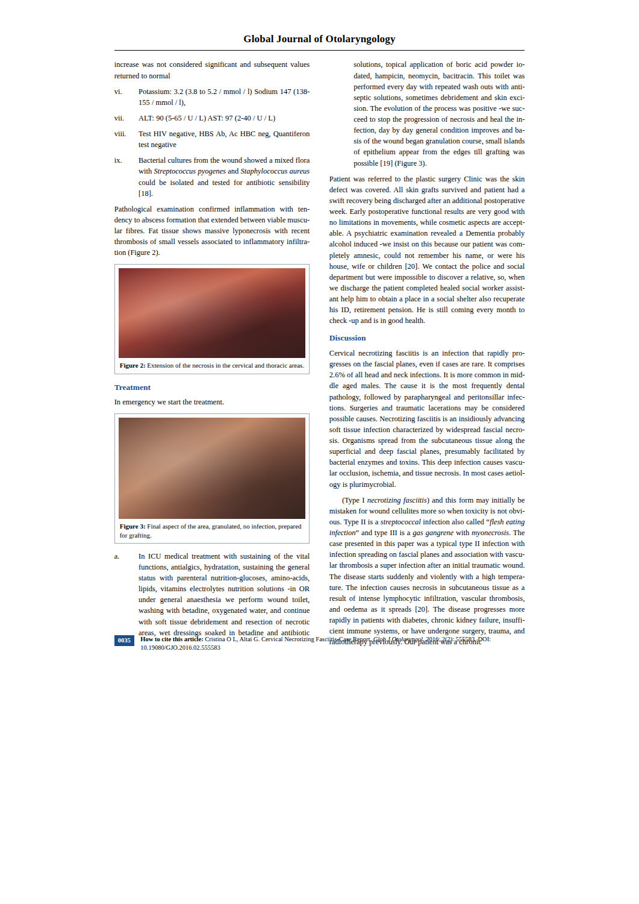Global Journal of Otolaryngology
increase was not considered significant and subsequent values returned to normal
vi. Potassium: 3.2 (3.8 to 5.2 / mmol / l) Sodium 147 (138-155 / mmol / l),
vii. ALT: 90 (5-65 / U / L) AST: 97 (2-40 / U / L)
viii. Test HIV negative, HBS Ab, Ac HBC neg, Quantiferon test negative
ix. Bacterial cultures from the wound showed a mixed flora with Streptococcus pyogenes and Staphylococcus aureus could be isolated and tested for antibiotic sensibility [18].
Pathological examination confirmed inflammation with tendency to abscess formation that extended between viable muscular fibres. Fat tissue shows massive lyponecrosis with recent thrombosis of small vessels associated to inflammatory infiltration (Figure 2).
Figure 2: Extension of the necrosis in the cervical and thoracic areas.
Treatment
In emergency we start the treatment.
Figure 3: Final aspect of the area, granulated, no infection, prepared for grafting.
a. In ICU medical treatment with sustaining of the vital functions, antialgics, hydratation, sustaining the general status with parenteral nutrition-glucoses, amino-acids, lipids, vitamins electrolytes nutrition solutions -in OR under general anaesthesia we perform wound toilet, washing with betadine, oxygenated water, and continue with soft tissue debridement and resection of necrotic areas, wet dressings soaked in betadine and antibiotic solutions, topical application of boric acid powder iodated, hampicin, neomycin, bacitracin. This toilet was performed every day with repeated wash outs with antiseptic solutions, sometimes debridement and skin excision. The evolution of the process was positive -we succeed to stop the progression of necrosis and heal the infection, day by day general condition improves and basis of the wound began granulation course, small islands of epithelium appear from the edges till grafting was possible [19] (Figure 3).
Patient was referred to the plastic surgery Clinic was the skin defect was covered. All skin grafts survived and patient had a swift recovery being discharged after an additional postoperative week. Early postoperative functional results are very good with no limitations in movements, while cosmetic aspects are acceptable. A psychiatric examination revealed a Dementia probably alcohol induced -we insist on this because our patient was completely amnesic, could not remember his name, or were his house, wife or children [20]. We contact the police and social department but were impossible to discover a relative, so, when we discharge the patient completed healed social worker assistant help him to obtain a place in a social shelter also recuperate his ID, retirement pension. He is still coming every month to check -up and is in good health.
Discussion
Cervical necrotizing fasciitis is an infection that rapidly progresses on the fascial planes, even if cases are rare. It comprises 2.6% of all head and neck infections. It is more common in middle aged males. The cause it is the most frequently dental pathology, followed by parapharyngeal and peritonsillar infections. Surgeries and traumatic lacerations may be considered possible causes. Necrotizing fasciitis is an insidiously advancing soft tissue infection characterized by widespread fascial necrosis. Organisms spread from the subcutaneous tissue along the superficial and deep fascial planes, presumably facilitated by bacterial enzymes and toxins. This deep infection causes vascular occlusion, ischemia, and tissue necrosis. In most cases aetiology is plurimycrobial.
(Type I necrotizing fasciitis) and this form may initially be mistaken for wound cellulites more so when toxicity is not obvious. Type II is a streptococcal infection also called “flesh eating infection” and type III is a gas gangrene with myonecrosis. The case presented in this paper was a typical type II infection with infection spreading on fascial planes and association with vascular thrombosis a super infection after an initial traumatic wound. The disease starts suddenly and violently with a high temperature. The infection causes necrosis in subcutaneous tissue as a result of intense lymphocytic infiltration, vascular thrombosis, and oedema as it spreads [20]. The disease progresses more rapidly in patients with diabetes, chronic kidney failure, insufficient immune systems, or have undergone surgery, trauma, and radiotherapy previously. Our patient was a chronic
0035 How to cite this article: Cristina O L, Altai G. Cervical Necrotizing Fasciitis-Case Report. Glob J Otolaryngol. 2016; 2(2): 555583. DOI: 10.19080/GJO.2016.02.555583